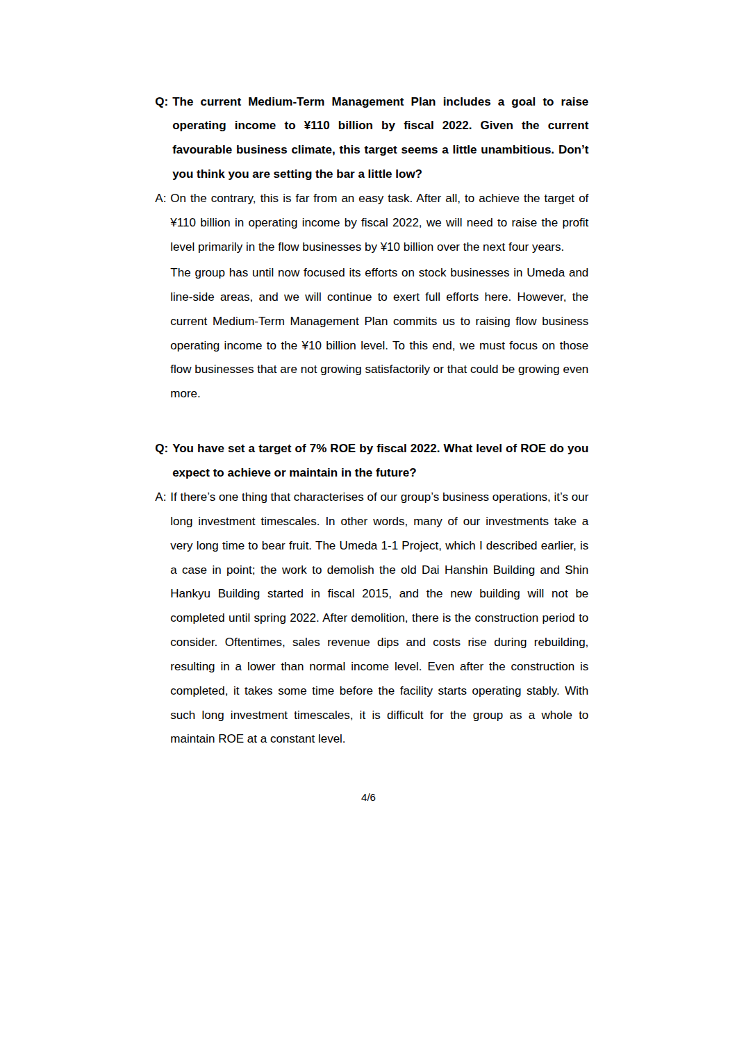Q:
The current Medium-Term Management Plan includes a goal to raise operating income to ¥110 billion by fiscal 2022. Given the current favourable business climate, this target seems a little unambitious. Don’t you think you are setting the bar a little low?
A:
On the contrary, this is far from an easy task. After all, to achieve the target of ¥110 billion in operating income by fiscal 2022, we will need to raise the profit level primarily in the flow businesses by ¥10 billion over the next four years.
The group has until now focused its efforts on stock businesses in Umeda and line-side areas, and we will continue to exert full efforts here. However, the current Medium-Term Management Plan commits us to raising flow business operating income to the ¥10 billion level. To this end, we must focus on those flow businesses that are not growing satisfactorily or that could be growing even more.
Q:
You have set a target of 7% ROE by fiscal 2022. What level of ROE do you expect to achieve or maintain in the future?
A:
If there’s one thing that characterises of our group’s business operations, it’s our long investment timescales. In other words, many of our investments take a very long time to bear fruit. The Umeda 1-1 Project, which I described earlier, is a case in point; the work to demolish the old Dai Hanshin Building and Shin Hankyu Building started in fiscal 2015, and the new building will not be completed until spring 2022. After demolition, there is the construction period to consider. Oftentimes, sales revenue dips and costs rise during rebuilding, resulting in a lower than normal income level. Even after the construction is completed, it takes some time before the facility starts operating stably. With such long investment timescales, it is difficult for the group as a whole to maintain ROE at a constant level.
4/6